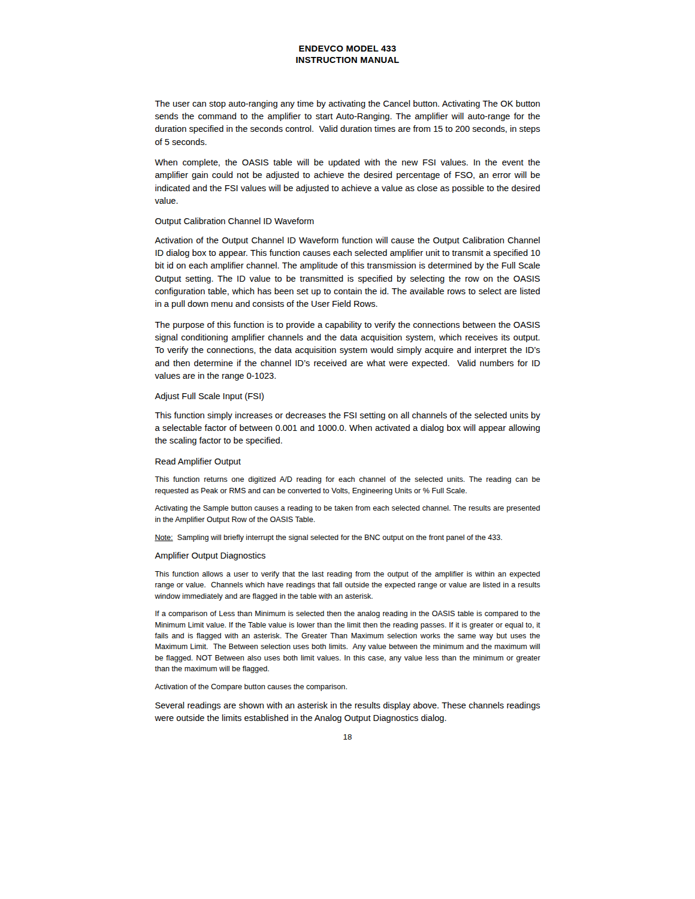ENDEVCO MODEL 433
INSTRUCTION MANUAL
The user can stop auto-ranging any time by activating the Cancel button. Activating The OK button sends the command to the amplifier to start Auto-Ranging. The amplifier will auto-range for the duration specified in the seconds control. Valid duration times are from 15 to 200 seconds, in steps of 5 seconds.
When complete, the OASIS table will be updated with the new FSI values. In the event the amplifier gain could not be adjusted to achieve the desired percentage of FSO, an error will be indicated and the FSI values will be adjusted to achieve a value as close as possible to the desired value.
Output Calibration Channel ID Waveform
Activation of the Output Channel ID Waveform function will cause the Output Calibration Channel ID dialog box to appear. This function causes each selected amplifier unit to transmit a specified 10 bit id on each amplifier channel. The amplitude of this transmission is determined by the Full Scale Output setting. The ID value to be transmitted is specified by selecting the row on the OASIS configuration table, which has been set up to contain the id. The available rows to select are listed in a pull down menu and consists of the User Field Rows.
The purpose of this function is to provide a capability to verify the connections between the OASIS signal conditioning amplifier channels and the data acquisition system, which receives its output. To verify the connections, the data acquisition system would simply acquire and interpret the ID’s and then determine if the channel ID’s received are what were expected. Valid numbers for ID values are in the range 0-1023.
Adjust Full Scale Input (FSI)
This function simply increases or decreases the FSI setting on all channels of the selected units by a selectable factor of between 0.001 and 1000.0. When activated a dialog box will appear allowing the scaling factor to be specified.
Read Amplifier Output
This function returns one digitized A/D reading for each channel of the selected units. The reading can be requested as Peak or RMS and can be converted to Volts, Engineering Units or % Full Scale.
Activating the Sample button causes a reading to be taken from each selected channel. The results are presented in the Amplifier Output Row of the OASIS Table.
Note: Sampling will briefly interrupt the signal selected for the BNC output on the front panel of the 433.
Amplifier Output Diagnostics
This function allows a user to verify that the last reading from the output of the amplifier is within an expected range or value. Channels which have readings that fall outside the expected range or value are listed in a results window immediately and are flagged in the table with an asterisk.
If a comparison of Less than Minimum is selected then the analog reading in the OASIS table is compared to the Minimum Limit value. If the Table value is lower than the limit then the reading passes. If it is greater or equal to, it fails and is flagged with an asterisk. The Greater Than Maximum selection works the same way but uses the Maximum Limit. The Between selection uses both limits. Any value between the minimum and the maximum will be flagged. NOT Between also uses both limit values. In this case, any value less than the minimum or greater than the maximum will be flagged.
Activation of the Compare button causes the comparison.
Several readings are shown with an asterisk in the results display above. These channels readings were outside the limits established in the Analog Output Diagnostics dialog.
18